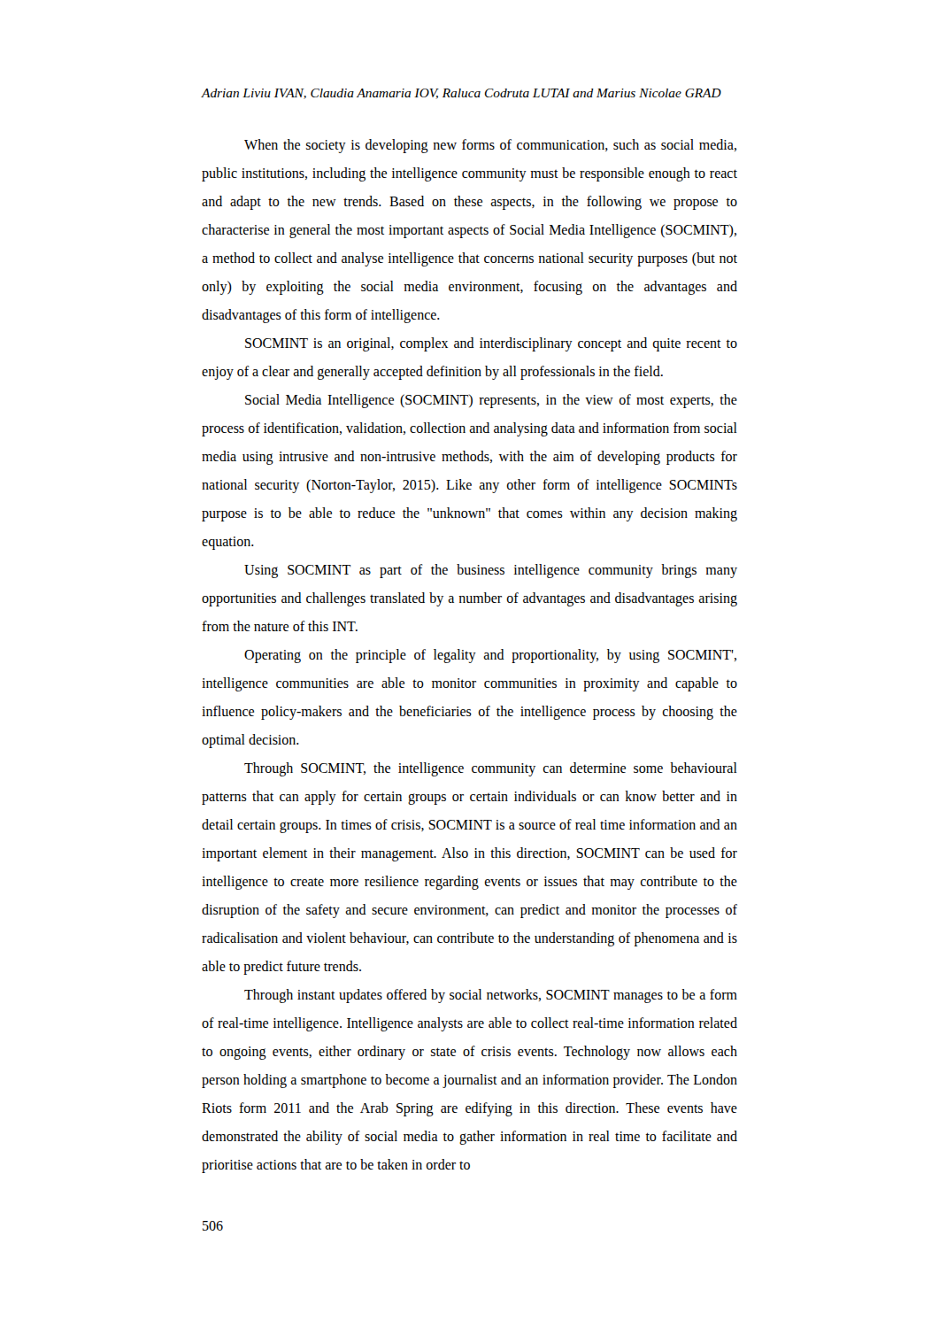Adrian Liviu IVAN, Claudia Anamaria IOV, Raluca Codruta LUTAI and Marius Nicolae GRAD
When the society is developing new forms of communication, such as social media, public institutions, including the intelligence community must be responsible enough to react and adapt to the new trends. Based on these aspects, in the following we propose to characterise in general the most important aspects of Social Media Intelligence (SOCMINT), a method to collect and analyse intelligence that concerns national security purposes (but not only) by exploiting the social media environment, focusing on the advantages and disadvantages of this form of intelligence.
SOCMINT is an original, complex and interdisciplinary concept and quite recent to enjoy of a clear and generally accepted definition by all professionals in the field.
Social Media Intelligence (SOCMINT) represents, in the view of most experts, the process of identification, validation, collection and analysing data and information from social media using intrusive and non-intrusive methods, with the aim of developing products for national security (Norton-Taylor, 2015). Like any other form of intelligence SOCMINTs purpose is to be able to reduce the "unknown" that comes within any decision making equation.
Using SOCMINT as part of the business intelligence community brings many opportunities and challenges translated by a number of advantages and disadvantages arising from the nature of this INT.
Operating on the principle of legality and proportionality, by using SOCMINT', intelligence communities are able to monitor communities in proximity and capable to influence policy-makers and the beneficiaries of the intelligence process by choosing the optimal decision.
Through SOCMINT, the intelligence community can determine some behavioural patterns that can apply for certain groups or certain individuals or can know better and in detail certain groups. In times of crisis, SOCMINT is a source of real time information and an important element in their management. Also in this direction, SOCMINT can be used for intelligence to create more resilience regarding events or issues that may contribute to the disruption of the safety and secure environment, can predict and monitor the processes of radicalisation and violent behaviour, can contribute to the understanding of phenomena and is able to predict future trends.
Through instant updates offered by social networks, SOCMINT manages to be a form of real-time intelligence. Intelligence analysts are able to collect real-time information related to ongoing events, either ordinary or state of crisis events. Technology now allows each person holding a smartphone to become a journalist and an information provider. The London Riots form 2011 and the Arab Spring are edifying in this direction. These events have demonstrated the ability of social media to gather information in real time to facilitate and prioritise actions that are to be taken in order to
506